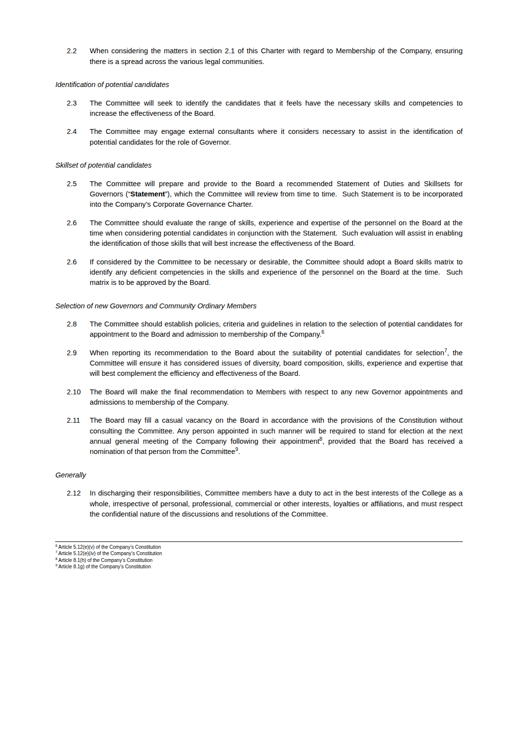2.2
When considering the matters in section 2.1 of this Charter with regard to Membership of the Company, ensuring there is a spread across the various legal communities.
Identification of potential candidates
2.3
The Committee will seek to identify the candidates that it feels have the necessary skills and competencies to increase the effectiveness of the Board.
2.4
The Committee may engage external consultants where it considers necessary to assist in the identification of potential candidates for the role of Governor.
Skillset of potential candidates
2.5
The Committee will prepare and provide to the Board a recommended Statement of Duties and Skillsets for Governors (“Statement”), which the Committee will review from time to time. Such Statement is to be incorporated into the Company’s Corporate Governance Charter.
2.6
The Committee should evaluate the range of skills, experience and expertise of the personnel on the Board at the time when considering potential candidates in conjunction with the Statement. Such evaluation will assist in enabling the identification of those skills that will best increase the effectiveness of the Board.
2.6
If considered by the Committee to be necessary or desirable, the Committee should adopt a Board skills matrix to identify any deficient competencies in the skills and experience of the personnel on the Board at the time. Such matrix is to be approved by the Board.
Selection of new Governors and Community Ordinary Members
2.8
The Committee should establish policies, criteria and guidelines in relation to the selection of potential candidates for appointment to the Board and admission to membership of the Company.6
2.9
When reporting its recommendation to the Board about the suitability of potential candidates for selection7, the Committee will ensure it has considered issues of diversity, board composition, skills, experience and expertise that will best complement the efficiency and effectiveness of the Board.
2.10
The Board will make the final recommendation to Members with respect to any new Governor appointments and admissions to membership of the Company.
2.11
The Board may fill a casual vacancy on the Board in accordance with the provisions of the Constitution without consulting the Committee. Any person appointed in such manner will be required to stand for election at the next annual general meeting of the Company following their appointment8, provided that the Board has received a nomination of that person from the Committee9.
Generally
2.12
In discharging their responsibilities, Committee members have a duty to act in the best interests of the College as a whole, irrespective of personal, professional, commercial or other interests, loyalties or affiliations, and must respect the confidential nature of the discussions and resolutions of the Committee.
6 Article 5.12(e)(v) of the Company’s Constitution
7 Article 5.12(e)(iv) of the Company’s Constitution
8 Article 8.1(h) of the Company’s Constitution
9 Article 8.1g) of the Company’s Constitution